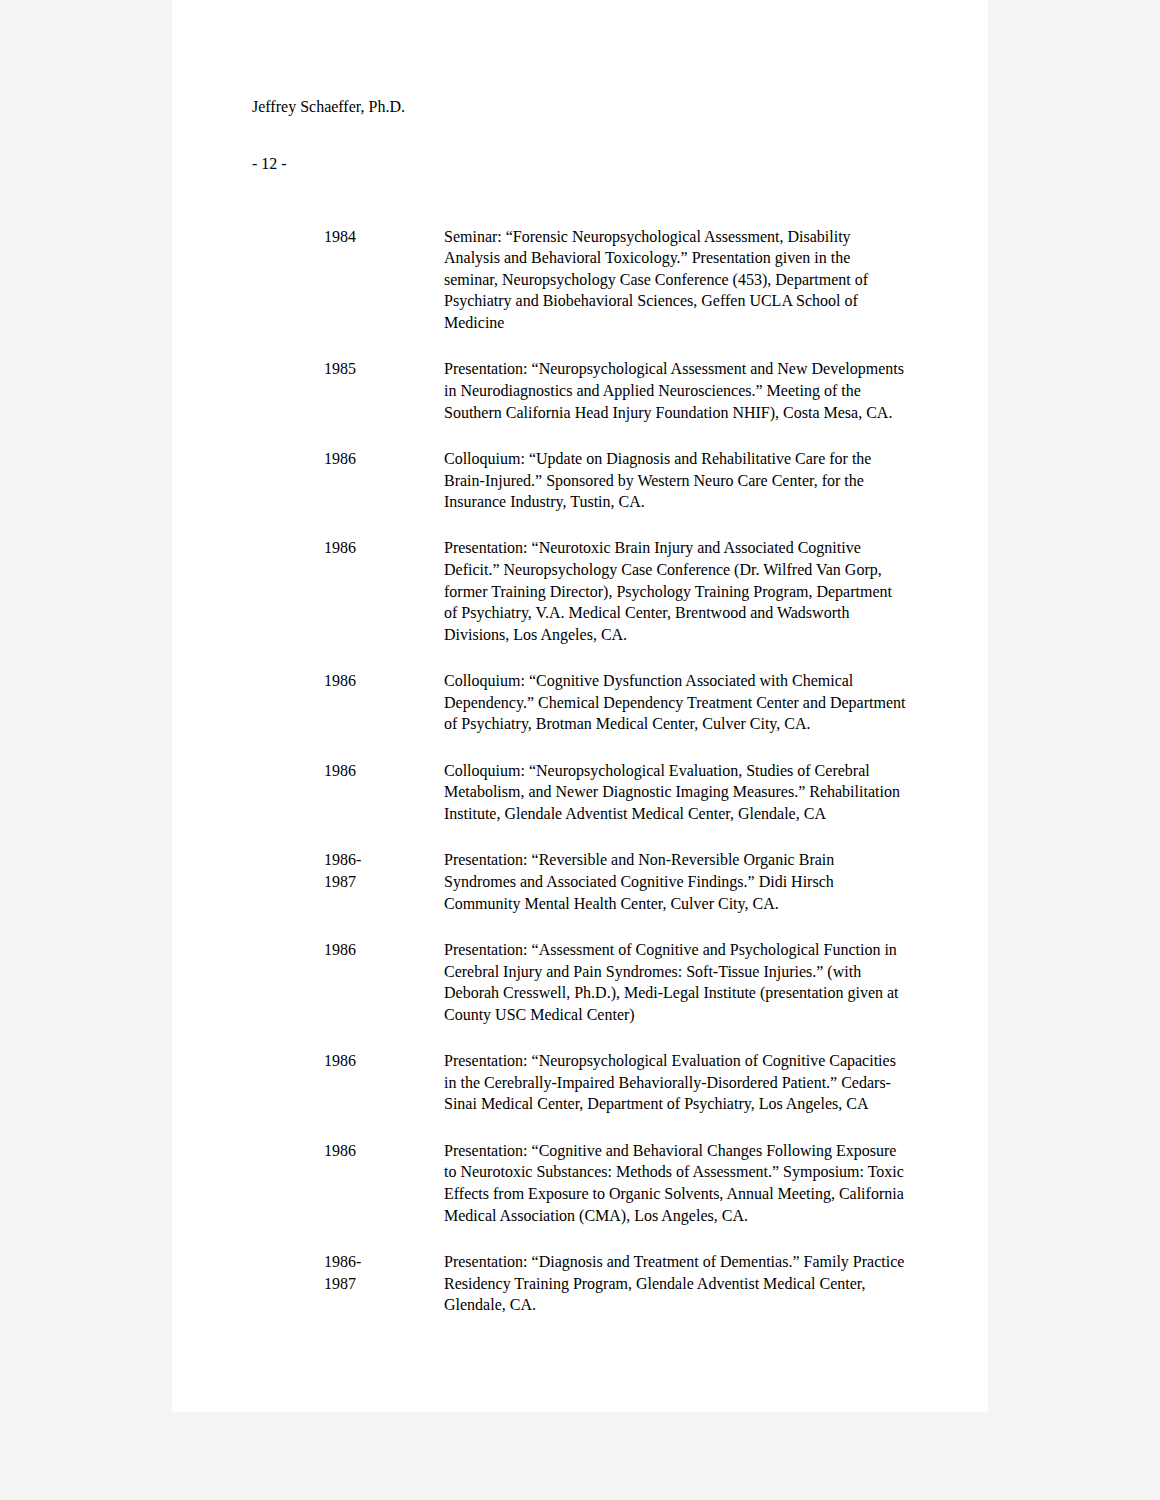Jeffrey Schaeffer, Ph.D.
- 12 -
1984
Seminar: “Forensic Neuropsychological Assessment, Disability Analysis and Behavioral Toxicology.” Presentation given in the seminar, Neuropsychology Case Conference (453), Department of Psychiatry and Biobehavioral Sciences, Geffen UCLA School of Medicine
1985
Presentation: “Neuropsychological Assessment and New Developments in Neurodiagnostics and Applied Neurosciences.” Meeting of the Southern California Head Injury Foundation NHIF), Costa Mesa, CA.
1986
Colloquium: “Update on Diagnosis and Rehabilitative Care for the Brain-Injured.” Sponsored by Western Neuro Care Center, for the Insurance Industry, Tustin, CA.
1986
Presentation: “Neurotoxic Brain Injury and Associated Cognitive Deficit.” Neuropsychology Case Conference (Dr. Wilfred Van Gorp, former Training Director), Psychology Training Program, Department of Psychiatry, V.A. Medical Center, Brentwood and Wadsworth Divisions, Los Angeles, CA.
1986
Colloquium: “Cognitive Dysfunction Associated with Chemical Dependency.” Chemical Dependency Treatment Center and Department of Psychiatry, Brotman Medical Center, Culver City, CA.
1986
Colloquium: “Neuropsychological Evaluation, Studies of Cerebral Metabolism, and Newer Diagnostic Imaging Measures.” Rehabilitation Institute, Glendale Adventist Medical Center, Glendale, CA
1986- 1987
Presentation: “Reversible and Non-Reversible Organic Brain Syndromes and Associated Cognitive Findings.” Didi Hirsch Community Mental Health Center, Culver City, CA.
1986
Presentation: “Assessment of Cognitive and Psychological Function in Cerebral Injury and Pain Syndromes: Soft-Tissue Injuries.” (with Deborah Cresswell, Ph.D.), Medi-Legal Institute (presentation given at County USC Medical Center)
1986
Presentation: “Neuropsychological Evaluation of Cognitive Capacities in the Cerebrally-Impaired Behaviorally-Disordered Patient.” Cedars-Sinai Medical Center, Department of Psychiatry, Los Angeles, CA
1986
Presentation: “Cognitive and Behavioral Changes Following Exposure to Neurotoxic Substances: Methods of Assessment.” Symposium: Toxic Effects from Exposure to Organic Solvents, Annual Meeting, California Medical Association (CMA), Los Angeles, CA.
1986- 1987
Presentation: “Diagnosis and Treatment of Dementias.” Family Practice Residency Training Program, Glendale Adventist Medical Center, Glendale, CA.